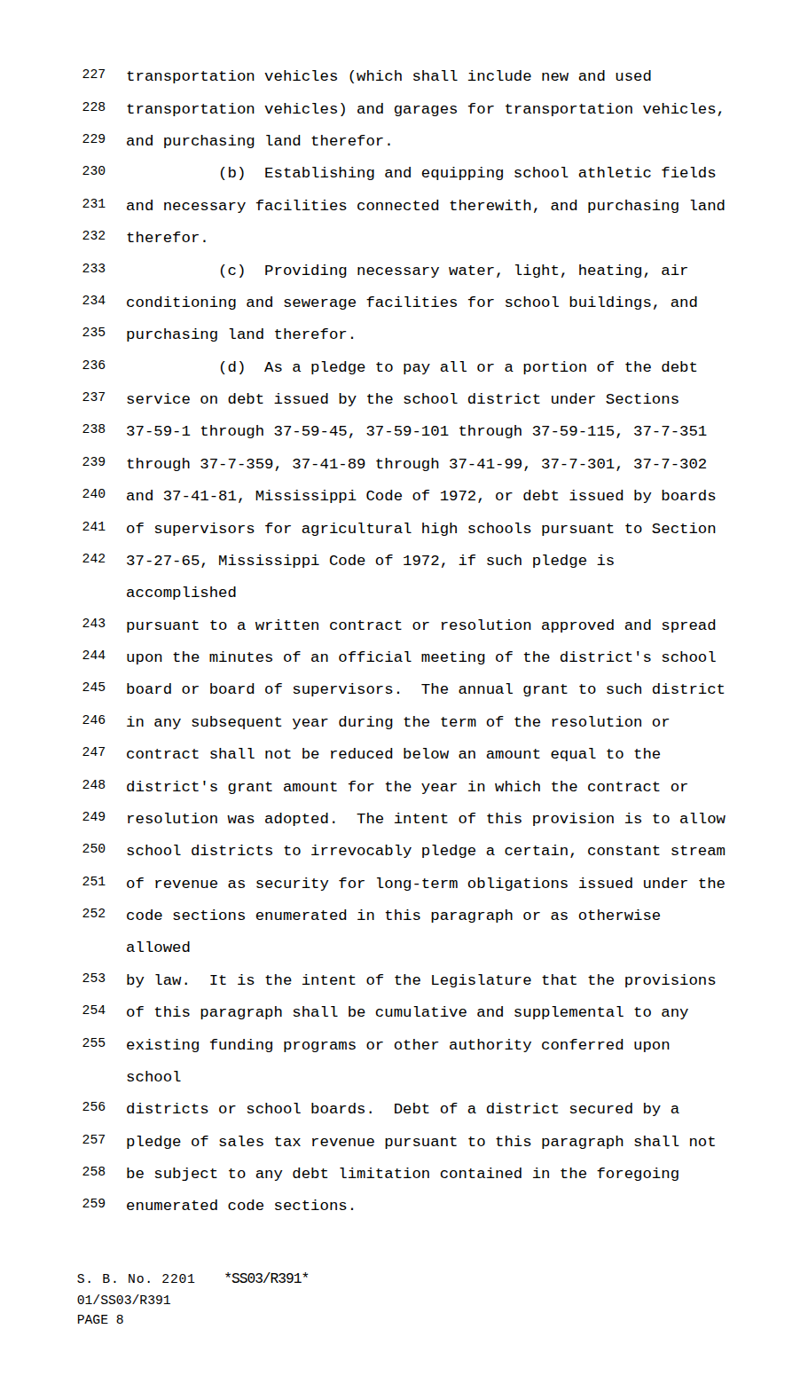transportation vehicles (which shall include new and used
transportation vehicles) and garages for transportation vehicles,
and purchasing land therefor.
(b) Establishing and equipping school athletic fields
and necessary facilities connected therewith, and purchasing land
therefor.
(c) Providing necessary water, light, heating, air
conditioning and sewerage facilities for school buildings, and
purchasing land therefor.
(d) As a pledge to pay all or a portion of the debt
service on debt issued by the school district under Sections
37-59-1 through 37-59-45, 37-59-101 through 37-59-115, 37-7-351
through 37-7-359, 37-41-89 through 37-41-99, 37-7-301, 37-7-302
and 37-41-81, Mississippi Code of 1972, or debt issued by boards
of supervisors for agricultural high schools pursuant to Section
37-27-65, Mississippi Code of 1972, if such pledge is accomplished
pursuant to a written contract or resolution approved and spread
upon the minutes of an official meeting of the district's school
board or board of supervisors. The annual grant to such district
in any subsequent year during the term of the resolution or
contract shall not be reduced below an amount equal to the
district's grant amount for the year in which the contract or
resolution was adopted. The intent of this provision is to allow
school districts to irrevocably pledge a certain, constant stream
of revenue as security for long-term obligations issued under the
code sections enumerated in this paragraph or as otherwise allowed
by law. It is the intent of the Legislature that the provisions
of this paragraph shall be cumulative and supplemental to any
existing funding programs or other authority conferred upon school
districts or school boards. Debt of a district secured by a
pledge of sales tax revenue pursuant to this paragraph shall not
be subject to any debt limitation contained in the foregoing
enumerated code sections.
S. B. No. 2201 *SS03/R391*
01/SS03/R391
PAGE 8